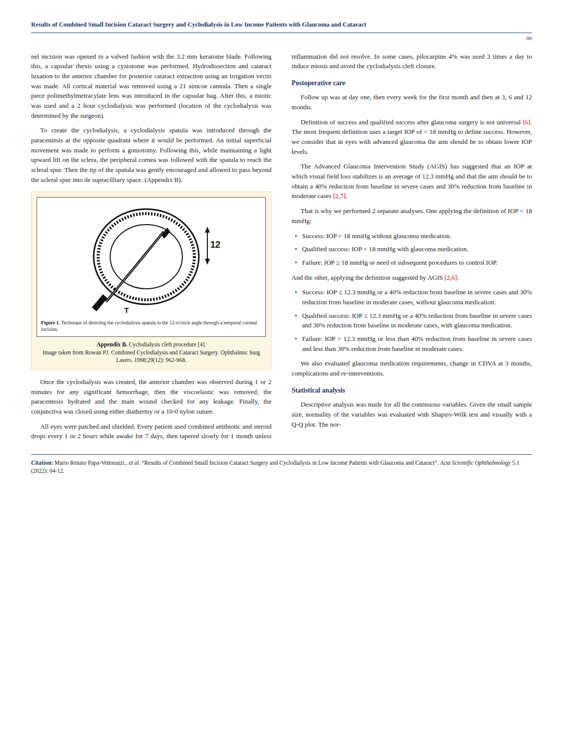Results of Combined Small Incision Cataract Surgery and Cyclodialysis in Low Income Patients with Glaucoma and Cataract
06
nel incision was opened in a valved fashion with the 3.2 mm keratome blade. Following this, a capsular rhexis using a cystotome was performed. Hydrodissection and cataract luxation to the anterior chamber for posterior cataract extraction using an irrigation vectis was made. All cortical material was removed using a 21 simcoe cannula. Then a single piece polimethylmetracylate lens was introduced in the capsular bag. After this, a miotic was used and a 2 hour cyclodialysis was performed (location of the cyclodialysis was determined by the surgeon).
To create the cyclodialysis, a cyclodialysis spatula was introduced through the paracentesis at the opposite quadrant where it would be performed. An initial superficial movement was made to perform a goniotomy. Following this, while maintaining a light upward lift on the sclera, the peripheral cornea was followed with the spatula to reach the scleral spur. Then the tip of the spatula was gently encouraged and allowed to pass beyond the scleral spur into de supracilliary space. (Appendix B).
12 T
Figure 1. Technique of directing the cyclodialysis spatula to the 12-o'clock angle through a temporal corneal incision.
Appendix B. Cyclodialysis cleft procedure [4].
Image taken from Rowan PJ. Combined Cyclodialysis and Cataract Surgery. Ophthalmic Surg Lasers. 1998;29(12): 962-968.
Once the cyclodialysis was created, the anterior chamber was observed during 1 or 2 minutes for any significant hemorrhage, then the viscoelastic was removed, the paracentesis hydrated and the main wound checked for any leakage. Finally, the conjunctiva was closed using either diathermy or a 10-0 nylon suture.
All eyes were patched and shielded. Every patient used combined antibiotic and steroid drops every 1 or 2 hours while awake for 7 days, then tapered slowly for 1 month unless inflammation did not resolve. In some cases, pilocarpine 4% was used 3 times a day to induce miosis and avoid the cyclodialysis cleft closure.
Postoperative care
Follow up was at day one, then every week for the first month and then at 3, 6 and 12 months.
Definition of success and qualified success after glaucoma surgery is not universal [6]. The most frequent definition uses a target IOP of < 18 mmHg to define success. However, we consider that in eyes with advanced glaucoma the aim should be to obtain lower IOP levels.
The Advanced Glaucoma Intervention Study (AGIS) has suggested that an IOP at which visual field loss stabilizes is an average of 12.3 mmHg and that the aim should be to obtain a 40% reduction from baseline in severe cases and 30% reduction from baseline in moderate cases [2,7].
That is why we performed 2 separate analyses. One applying the definition of IOP < 18 mmHg:
Success: IOP < 18 mmHg without glaucoma medication.
Qualified success: IOP < 18 mmHg with glaucoma medication.
Failure: IOP ≥ 18 mmHg or need of subsequent procedures to control IOP.
And the other, applying the definition suggested by AGIS [2,6]:
Success: IOP ≤ 12.3 mmHg or a 40% reduction from baseline in severe cases and 30% reduction from baseline in moderate cases, without glaucoma medication.
Qualified success: IOP ≤ 12.3 mmHg or a 40% reduction from baseline in severe cases and 30% reduction from baseline in moderate cases, with glaucoma medication.
Failure: IOP > 12.3 mmHg or less than 40% reduction from baseline in severe cases and less than 30% reduction from baseline in moderate cases.
We also evaluated glaucoma medication requirements, change in CDVA at 3 months, complications and re-interventions.
Statistical analysis
Descriptive analysis was made for all the continuous variables. Given the small sample size, normality of the variables was evaluated with Shapiro-Wilk test and visually with a Q-Q plot. The nor-
Citation: Mario Renato Papa-Vettorazzi., et al. “Results of Combined Small Incision Cataract Surgery and Cyclodialysis in Low Income Patients with Glaucoma and Cataract”. Acta Scientific Ophthalmology 5.1 (2022): 04-12.